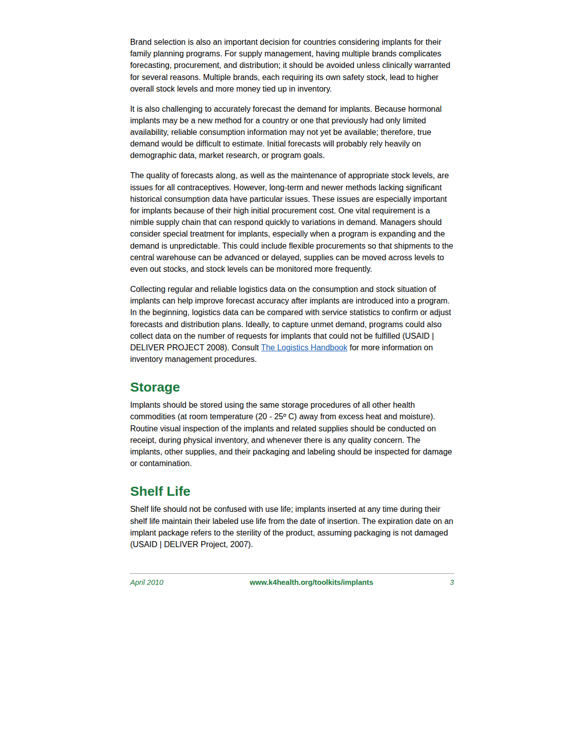Brand selection is also an important decision for countries considering implants for their family planning programs. For supply management, having multiple brands complicates forecasting, procurement, and distribution; it should be avoided unless clinically warranted for several reasons. Multiple brands, each requiring its own safety stock, lead to higher overall stock levels and more money tied up in inventory.
It is also challenging to accurately forecast the demand for implants. Because hormonal implants may be a new method for a country or one that previously had only limited availability, reliable consumption information may not yet be available; therefore, true demand would be difficult to estimate. Initial forecasts will probably rely heavily on demographic data, market research, or program goals.
The quality of forecasts along, as well as the maintenance of appropriate stock levels, are issues for all contraceptives. However, long-term and newer methods lacking significant historical consumption data have particular issues. These issues are especially important for implants because of their high initial procurement cost. One vital requirement is a nimble supply chain that can respond quickly to variations in demand. Managers should consider special treatment for implants, especially when a program is expanding and the demand is unpredictable. This could include flexible procurements so that shipments to the central warehouse can be advanced or delayed, supplies can be moved across levels to even out stocks, and stock levels can be monitored more frequently.
Collecting regular and reliable logistics data on the consumption and stock situation of implants can help improve forecast accuracy after implants are introduced into a program. In the beginning, logistics data can be compared with service statistics to confirm or adjust forecasts and distribution plans. Ideally, to capture unmet demand, programs could also collect data on the number of requests for implants that could not be fulfilled (USAID | DELIVER PROJECT 2008). Consult The Logistics Handbook for more information on inventory management procedures.
Storage
Implants should be stored using the same storage procedures of all other health commodities (at room temperature (20 - 25º C) away from excess heat and moisture). Routine visual inspection of the implants and related supplies should be conducted on receipt, during physical inventory, and whenever there is any quality concern. The implants, other supplies, and their packaging and labeling should be inspected for damage or contamination.
Shelf Life
Shelf life should not be confused with use life; implants inserted at any time during their shelf life maintain their labeled use life from the date of insertion. The expiration date on an implant package refers to the sterility of the product, assuming packaging is not damaged (USAID | DELIVER Project, 2007).
April 2010
www.k4health.org/toolkits/implants
3